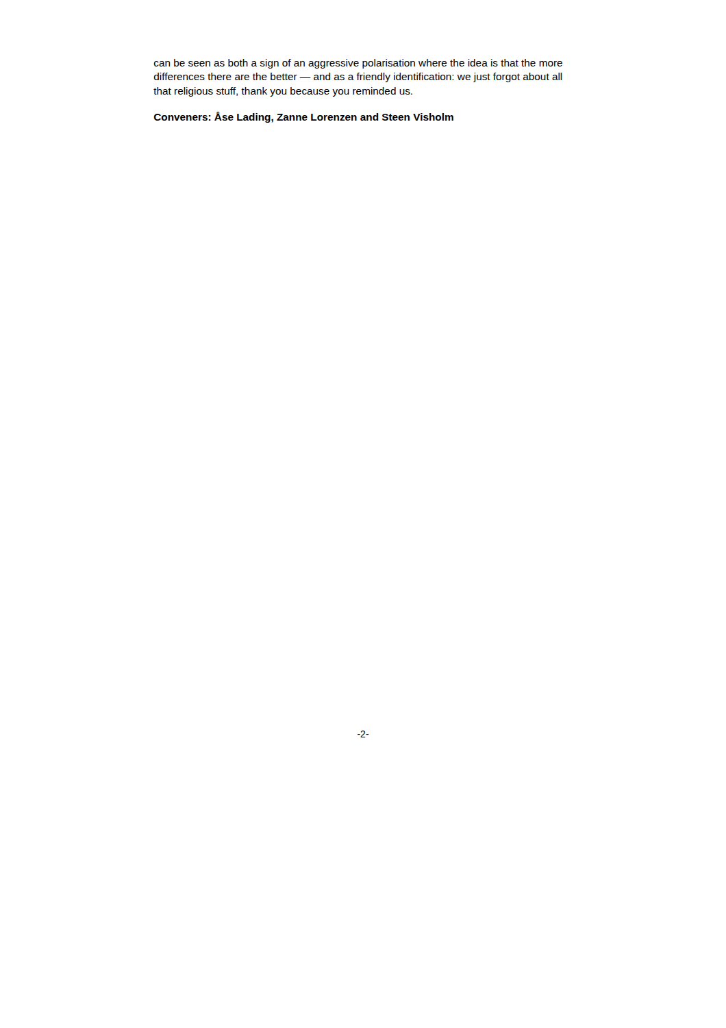can be seen as both a sign of an aggressive polarisation where the idea is that the more differences there are the better — and as a friendly identification: we just forgot about all that religious stuff, thank you because you reminded us.
Conveners: Åse Lading, Zanne Lorenzen and Steen Visholm
-2-